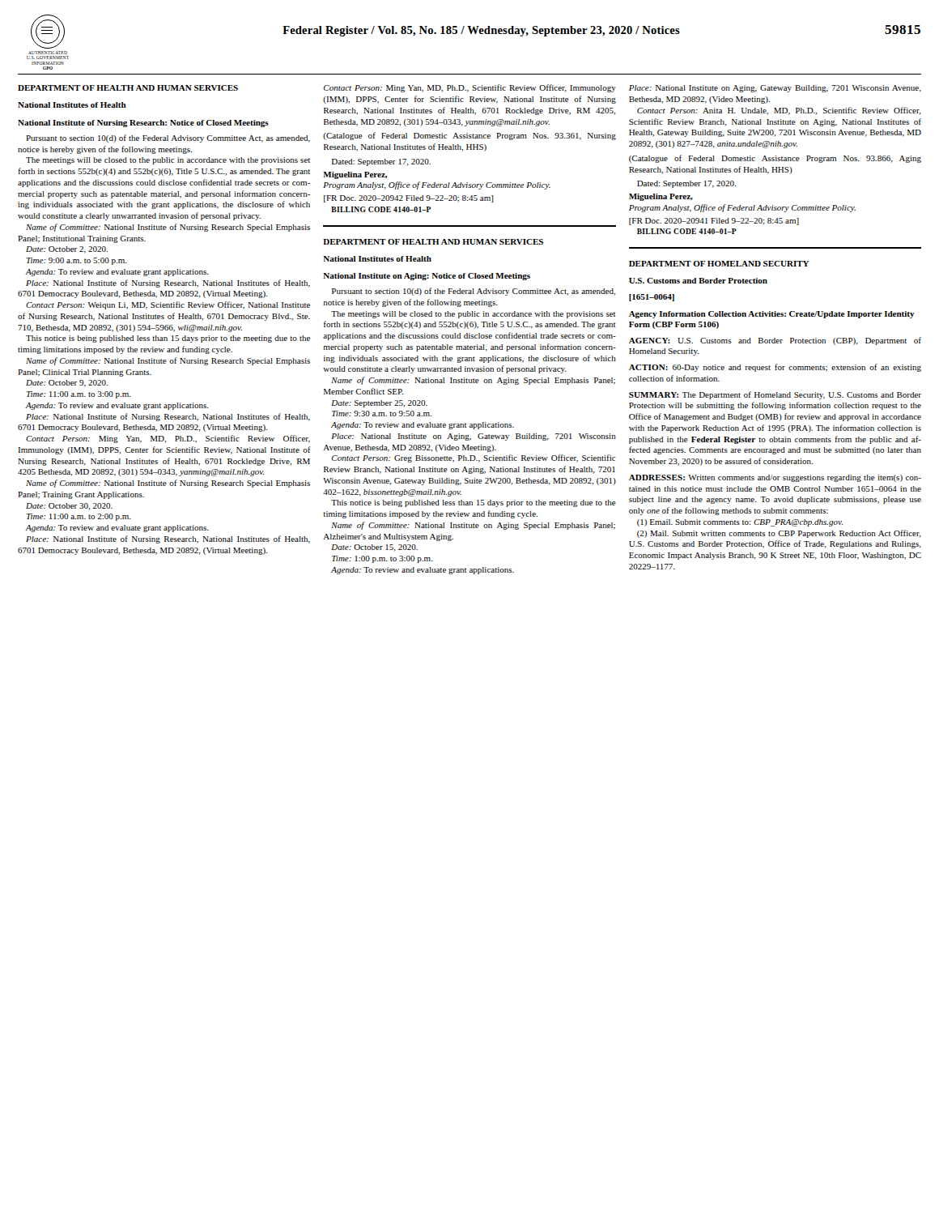AUTHENTICATED
U.S. GOVERNMENT
INFORMATION
GPO
Federal Register / Vol. 85, No. 185 / Wednesday, September 23, 2020 / Notices
59815
DEPARTMENT OF HEALTH AND HUMAN SERVICES
National Institutes of Health
National Institute of Nursing Research: Notice of Closed Meetings
Pursuant to section 10(d) of the Federal Advisory Committee Act, as amended, notice is hereby given of the following meetings.
The meetings will be closed to the public in accordance with the provisions set forth in sections 552b(c)(4) and 552b(c)(6), Title 5 U.S.C., as amended. The grant applications and the discussions could disclose confidential trade secrets or commercial property such as patentable material, and personal information concerning individuals associated with the grant applications, the disclosure of which would constitute a clearly unwarranted invasion of personal privacy.
Name of Committee: National Institute of Nursing Research Special Emphasis Panel; Institutional Training Grants.
Date: October 2, 2020.
Time: 9:00 a.m. to 5:00 p.m.
Agenda: To review and evaluate grant applications.
Place: National Institute of Nursing Research, National Institutes of Health, 6701 Democracy Boulevard, Bethesda, MD 20892, (Virtual Meeting).
Contact Person: Weiqun Li, MD, Scientific Review Officer, National Institute of Nursing Research, National Institutes of Health, 6701 Democracy Blvd., Ste. 710, Bethesda, MD 20892, (301) 594–5966, wli@mail.nih.gov.
This notice is being published less than 15 days prior to the meeting due to the timing limitations imposed by the review and funding cycle.
Name of Committee: National Institute of Nursing Research Special Emphasis Panel; Clinical Trial Planning Grants.
Date: October 9, 2020.
Time: 11:00 a.m. to 3:00 p.m.
Agenda: To review and evaluate grant applications.
Place: National Institute of Nursing Research, National Institutes of Health, 6701 Democracy Boulevard, Bethesda, MD 20892, (Virtual Meeting).
Contact Person: Ming Yan, MD, Ph.D., Scientific Review Officer, Immunology (IMM), DPPS, Center for Scientific Review, National Institute of Nursing Research, National Institutes of Health, 6701 Rockledge Drive, RM 4205 Bethesda, MD 20892, (301) 594–0343, yanming@mail.nih.gov.
Name of Committee: National Institute of Nursing Research Special Emphasis Panel; Training Grant Applications.
Date: October 30, 2020.
Time: 11:00 a.m. to 2:00 p.m.
Agenda: To review and evaluate grant applications.
Place: National Institute of Nursing Research, National Institutes of Health, 6701 Democracy Boulevard, Bethesda, MD 20892, (Virtual Meeting).
Contact Person: Ming Yan, MD, Ph.D., Scientific Review Officer, Immunology (IMM), DPPS, Center for Scientific Review, National Institute of Nursing Research, National Institutes of Health, 6701 Rockledge Drive, RM 4205, Bethesda, MD 20892, (301) 594–0343, yanming@mail.nih.gov.
(Catalogue of Federal Domestic Assistance Program Nos. 93.361, Nursing Research, National Institutes of Health, HHS)
Dated: September 17, 2020.
Miguelina Perez,
Program Analyst, Office of Federal Advisory Committee Policy.
[FR Doc. 2020–20942 Filed 9–22–20; 8:45 am]
BILLING CODE 4140–01–P
DEPARTMENT OF HEALTH AND HUMAN SERVICES
National Institutes of Health
National Institute on Aging: Notice of Closed Meetings
Pursuant to section 10(d) of the Federal Advisory Committee Act, as amended, notice is hereby given of the following meetings.
The meetings will be closed to the public in accordance with the provisions set forth in sections 552b(c)(4) and 552b(c)(6), Title 5 U.S.C., as amended. The grant applications and the discussions could disclose confidential trade secrets or commercial property such as patentable material, and personal information concerning individuals associated with the grant applications, the disclosure of which would constitute a clearly unwarranted invasion of personal privacy.
Name of Committee: National Institute on Aging Special Emphasis Panel; Member Conflict SEP.
Date: September 25, 2020.
Time: 9:30 a.m. to 9:50 a.m.
Agenda: To review and evaluate grant applications.
Place: National Institute on Aging, Gateway Building, 7201 Wisconsin Avenue, Bethesda, MD 20892, (Video Meeting).
Contact Person: Greg Bissonette, Ph.D., Scientific Review Officer, Scientific Review Branch, National Institute on Aging, National Institutes of Health, 7201 Wisconsin Avenue, Gateway Building, Suite 2W200, Bethesda, MD 20892, (301) 402–1622, bissonettegb@mail.nih.gov.
This notice is being published less than 15 days prior to the meeting due to the timing limitations imposed by the review and funding cycle.
Name of Committee: National Institute on Aging Special Emphasis Panel; Alzheimer's and Multisystem Aging.
Date: October 15, 2020.
Time: 1:00 p.m. to 3:00 p.m.
Agenda: To review and evaluate grant applications.
Place: National Institute on Aging, Gateway Building, 7201 Wisconsin Avenue, Bethesda, MD 20892, (Video Meeting).
Contact Person: Anita H. Undale, MD, Ph.D., Scientific Review Officer, Scientific Review Branch, National Institute on Aging, National Institutes of Health, Gateway Building, Suite 2W200, 7201 Wisconsin Avenue, Bethesda, MD 20892, (301) 827–7428, anita.undale@nih.gov.
(Catalogue of Federal Domestic Assistance Program Nos. 93.866, Aging Research, National Institutes of Health, HHS)
Dated: September 17, 2020.
Miguelina Perez,
Program Analyst, Office of Federal Advisory Committee Policy.
[FR Doc. 2020–20941 Filed 9–22–20; 8:45 am]
BILLING CODE 4140–01–P
DEPARTMENT OF HOMELAND SECURITY
U.S. Customs and Border Protection
[1651–0064]
Agency Information Collection Activities: Create/Update Importer Identity Form (CBP Form 5106)
AGENCY: U.S. Customs and Border Protection (CBP), Department of Homeland Security.
ACTION: 60-Day notice and request for comments; extension of an existing collection of information.
SUMMARY: The Department of Homeland Security, U.S. Customs and Border Protection will be submitting the following information collection request to the Office of Management and Budget (OMB) for review and approval in accordance with the Paperwork Reduction Act of 1995 (PRA). The information collection is published in the Federal Register to obtain comments from the public and affected agencies. Comments are encouraged and must be submitted (no later than November 23, 2020) to be assured of consideration.
ADDRESSES: Written comments and/or suggestions regarding the item(s) contained in this notice must include the OMB Control Number 1651–0064 in the subject line and the agency name. To avoid duplicate submissions, please use only one of the following methods to submit comments:
(1) Email. Submit comments to: CBP_PRA@cbp.dhs.gov.
(2) Mail. Submit written comments to CBP Paperwork Reduction Act Officer, U.S. Customs and Border Protection, Office of Trade, Regulations and Rulings, Economic Impact Analysis Branch, 90 K Street NE, 10th Floor, Washington, DC 20229–1177.